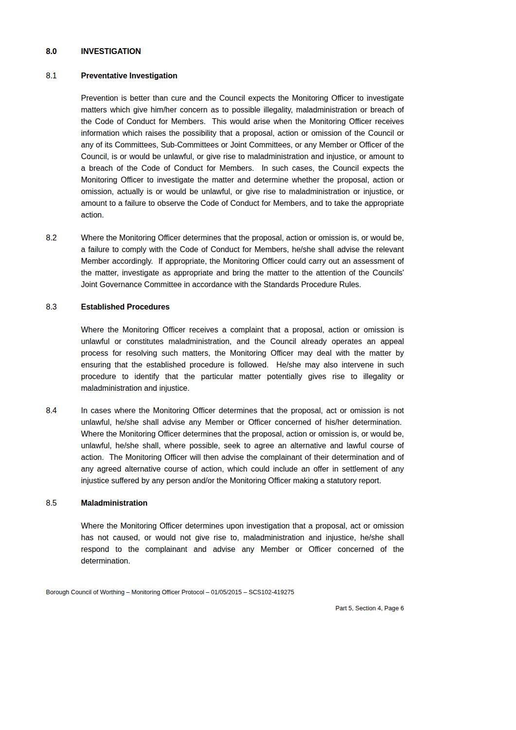8.0
INVESTIGATION
8.1
Preventative Investigation
Prevention is better than cure and the Council expects the Monitoring Officer to investigate matters which give him/her concern as to possible illegality, maladministration or breach of the Code of Conduct for Members. This would arise when the Monitoring Officer receives information which raises the possibility that a proposal, action or omission of the Council or any of its Committees, Sub-Committees or Joint Committees, or any Member or Officer of the Council, is or would be unlawful, or give rise to maladministration and injustice, or amount to a breach of the Code of Conduct for Members. In such cases, the Council expects the Monitoring Officer to investigate the matter and determine whether the proposal, action or omission, actually is or would be unlawful, or give rise to maladministration or injustice, or amount to a failure to observe the Code of Conduct for Members, and to take the appropriate action.
8.2
Where the Monitoring Officer determines that the proposal, action or omission is, or would be, a failure to comply with the Code of Conduct for Members, he/she shall advise the relevant Member accordingly. If appropriate, the Monitoring Officer could carry out an assessment of the matter, investigate as appropriate and bring the matter to the attention of the Councils' Joint Governance Committee in accordance with the Standards Procedure Rules.
8.3
Established Procedures
Where the Monitoring Officer receives a complaint that a proposal, action or omission is unlawful or constitutes maladministration, and the Council already operates an appeal process for resolving such matters, the Monitoring Officer may deal with the matter by ensuring that the established procedure is followed. He/she may also intervene in such procedure to identify that the particular matter potentially gives rise to illegality or maladministration and injustice.
8.4
In cases where the Monitoring Officer determines that the proposal, act or omission is not unlawful, he/she shall advise any Member or Officer concerned of his/her determination. Where the Monitoring Officer determines that the proposal, action or omission is, or would be, unlawful, he/she shall, where possible, seek to agree an alternative and lawful course of action. The Monitoring Officer will then advise the complainant of their determination and of any agreed alternative course of action, which could include an offer in settlement of any injustice suffered by any person and/or the Monitoring Officer making a statutory report.
8.5
Maladministration
Where the Monitoring Officer determines upon investigation that a proposal, act or omission has not caused, or would not give rise to, maladministration and injustice, he/she shall respond to the complainant and advise any Member or Officer concerned of the determination.
Borough Council of Worthing – Monitoring Officer Protocol – 01/05/2015 – SCS102-419275
Part 5, Section 4, Page 6